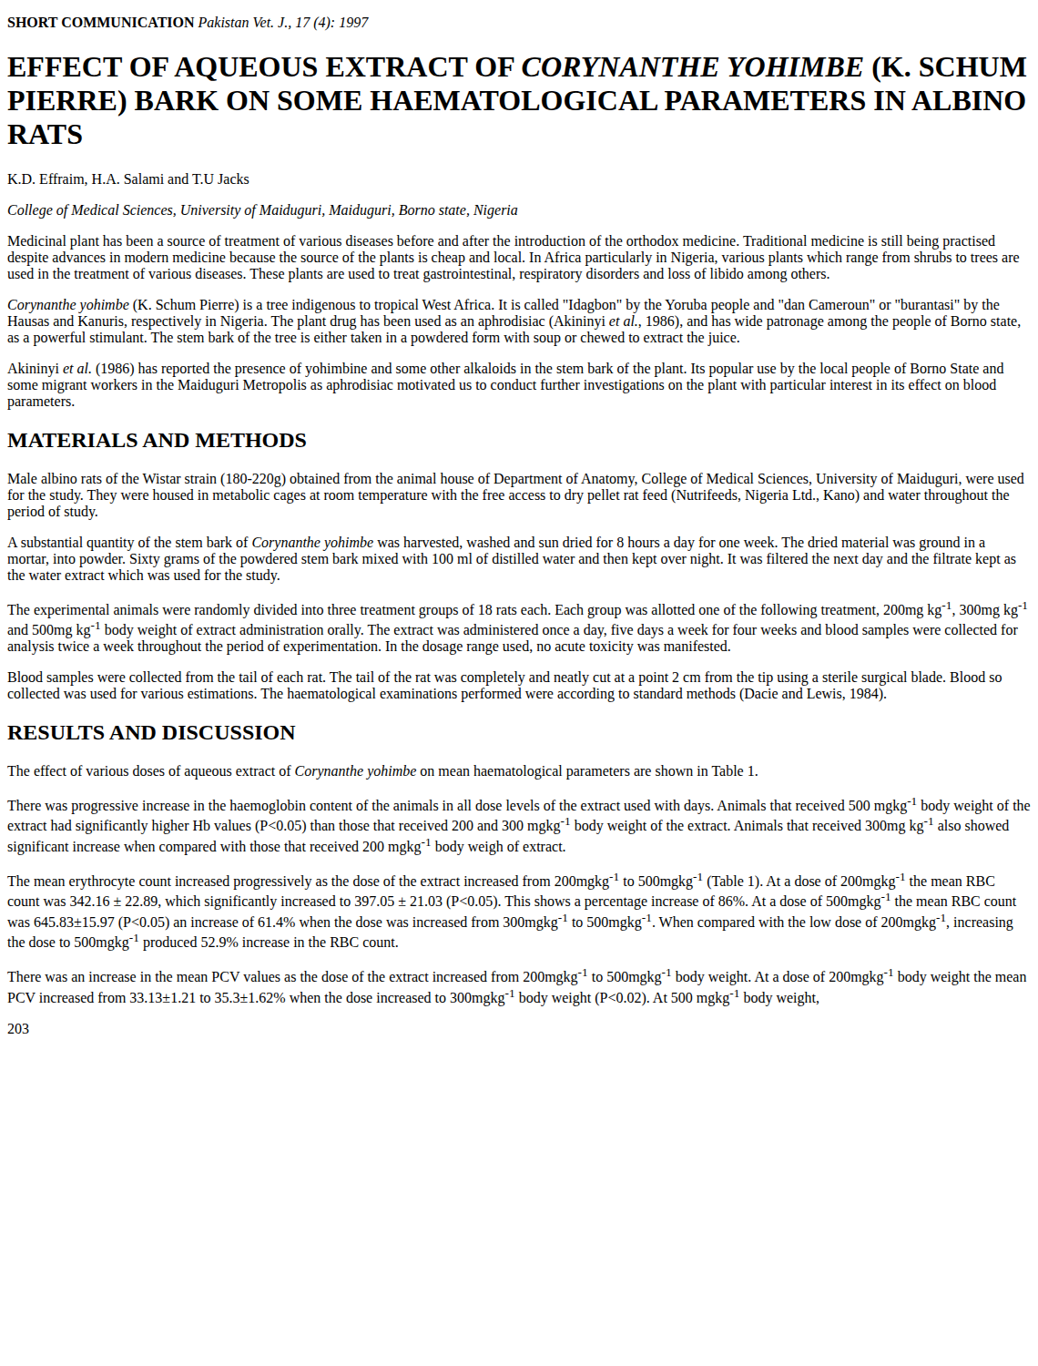SHORT COMMUNICATION Pakistan Vet. J., 17 (4): 1997
EFFECT OF AQUEOUS EXTRACT OF CORYNANTHE YOHIMBE (K. SCHUM PIERRE) BARK ON SOME HAEMATOLOGICAL PARAMETERS IN ALBINO RATS
K.D. Effraim, H.A. Salami and T.U Jacks
College of Medical Sciences, University of Maiduguri, Maiduguri, Borno state, Nigeria
Medicinal plant has been a source of treatment of various diseases before and after the introduction of the orthodox medicine. Traditional medicine is still being practised despite advances in modern medicine because the source of the plants is cheap and local. In Africa particularly in Nigeria, various plants which range from shrubs to trees are used in the treatment of various diseases. These plants are used to treat gastrointestinal, respiratory disorders and loss of libido among others.
Corynanthe yohimbe (K. Schum Pierre) is a tree indigenous to tropical West Africa. It is called "Idagbon" by the Yoruba people and "dan Cameroun" or "burantasi" by the Hausas and Kanuris, respectively in Nigeria. The plant drug has been used as an aphrodisiac (Akininyi et al., 1986), and has wide patronage among the people of Borno state, as a powerful stimulant. The stem bark of the tree is either taken in a powdered form with soup or chewed to extract the juice.
Akininyi et al. (1986) has reported the presence of yohimbine and some other alkaloids in the stem bark of the plant. Its popular use by the local people of Borno State and some migrant workers in the Maiduguri Metropolis as aphrodisiac motivated us to conduct further investigations on the plant with particular interest in its effect on blood parameters.
MATERIALS AND METHODS
Male albino rats of the Wistar strain (180-220g) obtained from the animal house of Department of Anatomy, College of Medical Sciences, University of Maiduguri, were used for the study. They were housed in metabolic cages at room temperature with the free access to dry pellet rat feed (Nutrifeeds, Nigeria Ltd., Kano) and water throughout the period of study.
A substantial quantity of the stem bark of Corynanthe yohimbe was harvested, washed and sun dried for 8 hours a day for one week. The dried material was ground in a mortar, into powder. Sixty grams of the powdered stem bark mixed with 100 ml of distilled water and then kept over night. It was filtered the next day and the filtrate kept as the water extract which was used for the study.
The experimental animals were randomly divided into three treatment groups of 18 rats each. Each group was allotted one of the following treatment, 200mg kg-1, 300mg kg-1 and 500mg kg-1 body weight of extract administration orally. The extract was administered once a day, five days a week for four weeks and blood samples were collected for analysis twice a week throughout the period of experimentation. In the dosage range used, no acute toxicity was manifested.
Blood samples were collected from the tail of each rat. The tail of the rat was completely and neatly cut at a point 2 cm from the tip using a sterile surgical blade. Blood so collected was used for various estimations. The haematological examinations performed were according to standard methods (Dacie and Lewis, 1984).
RESULTS AND DISCUSSION
The effect of various doses of aqueous extract of Corynanthe yohimbe on mean haematological parameters are shown in Table 1.
There was progressive increase in the haemoglobin content of the animals in all dose levels of the extract used with days. Animals that received 500 mgkg-1 body weight of the extract had significantly higher Hb values (P<0.05) than those that received 200 and 300 mgkg-1 body weight of the extract. Animals that received 300mg kg-1 also showed significant increase when compared with those that received 200 mgkg-1 body weigh of extract.
The mean erythrocyte count increased progressively as the dose of the extract increased from 200mgkg-1 to 500mgkg-1 (Table 1). At a dose of 200mgkg-1 the mean RBC count was 342.16 ± 22.89, which significantly increased to 397.05 ± 21.03 (P<0.05). This shows a percentage increase of 86%. At a dose of 500mgkg-1 the mean RBC count was 645.83±15.97 (P<0.05) an increase of 61.4% when the dose was increased from 300mgkg-1 to 500mgkg-1. When compared with the low dose of 200mgkg-1, increasing the dose to 500mgkg-1 produced 52.9% increase in the RBC count.
There was an increase in the mean PCV values as the dose of the extract increased from 200mgkg-1 to 500mgkg-1 body weight. At a dose of 200mgkg-1 body weight the mean PCV increased from 33.13±1.21 to 35.3±1.62% when the dose increased to 300mgkg-1 body weight (P<0.02). At 500 mgkg-1 body weight,
203